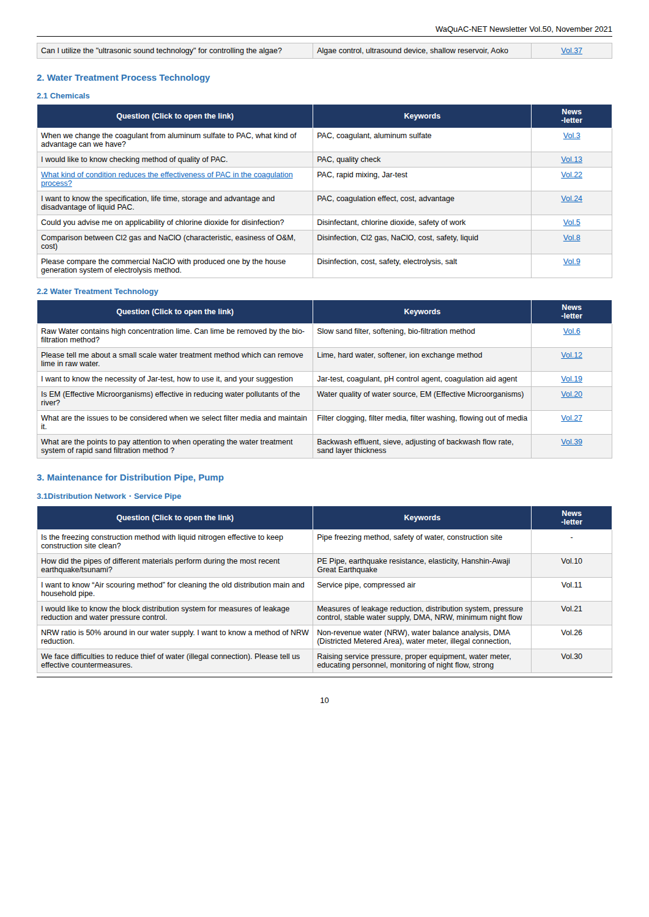WaQuAC-NET Newsletter Vol.50, November 2021
| Can I utilize the "ultrasonic sound technology" for controlling the algae? | Algae control, ultrasound device, shallow reservoir, Aoko | Vol.37 |
2. Water Treatment Process Technology
2.1 Chemicals
| Question (Click to open the link) | Keywords | News -letter |
| --- | --- | --- |
| When we change the coagulant from aluminum sulfate to PAC, what kind of advantage can we have? | PAC, coagulant, aluminum sulfate | Vol.3 |
| I would like to know checking method of quality of PAC. | PAC, quality check | Vol.13 |
| What kind of condition reduces the effectiveness of PAC in the coagulation process? | PAC, rapid mixing, Jar-test | Vol.22 |
| I want to know the specification, life time, storage and advantage and disadvantage of liquid PAC. | PAC, coagulation effect, cost, advantage | Vol.24 |
| Could you advise me on applicability of chlorine dioxide for disinfection? | Disinfectant, chlorine dioxide, safety of work | Vol.5 |
| Comparison between Cl2 gas and NaClO (characteristic, easiness of O&M, cost) | Disinfection, Cl2 gas, NaClO, cost, safety, liquid | Vol.8 |
| Please compare the commercial NaClO with produced one by the house generation system of electrolysis method. | Disinfection, cost, safety, electrolysis, salt | Vol.9 |
2.2 Water Treatment Technology
| Question (Click to open the link) | Keywords | News -letter |
| --- | --- | --- |
| Raw Water contains high concentration lime. Can lime be removed by the bio-filtration method? | Slow sand filter, softening, bio-filtration method | Vol.6 |
| Please tell me about a small scale water treatment method which can remove lime in raw water. | Lime, hard water, softener, ion exchange method | Vol.12 |
| I want to know the necessity of Jar-test, how to use it, and your suggestion | Jar-test, coagulant, pH control agent, coagulation aid agent | Vol.19 |
| Is EM (Effective Microorganisms) effective in reducing water pollutants of the river? | Water quality of water source, EM (Effective Microorganisms) | Vol.20 |
| What are the issues to be considered when we select filter media and maintain it. | Filter clogging, filter media, filter washing, flowing out of media | Vol.27 |
| What are the points to pay attention to when operating the water treatment system of rapid sand filtration method ? | Backwash effluent, sieve, adjusting of backwash flow rate, sand layer thickness | Vol.39 |
3. Maintenance for Distribution Pipe, Pump
3.1Distribution Network・Service Pipe
| Question (Click to open the link) | Keywords | News -letter |
| --- | --- | --- |
| Is the freezing construction method with liquid nitrogen effective to keep construction site clean? | Pipe freezing method, safety of water, construction site | - |
| How did the pipes of different materials perform during the most recent earthquake/tsunami? | PE Pipe, earthquake resistance, elasticity, Hanshin-Awaji Great Earthquake | Vol.10 |
| I want to know “Air scouring method” for cleaning the old distribution main and household pipe. | Service pipe, compressed air | Vol.11 |
| I would like to know the block distribution system for measures of leakage reduction and water pressure control. | Measures of leakage reduction, distribution system, pressure control, stable water supply, DMA, NRW, minimum night flow | Vol.21 |
| NRW ratio is 50% around in our water supply. I want to know a method of NRW reduction. | Non-revenue water (NRW), water balance analysis, DMA (Districted Metered Area), water meter, illegal connection, | Vol.26 |
| We face difficulties to reduce thief of water (illegal connection). Please tell us effective countermeasures. | Raising service pressure, proper equipment, water meter, educating personnel, monitoring of night flow, strong | Vol.30 |
10